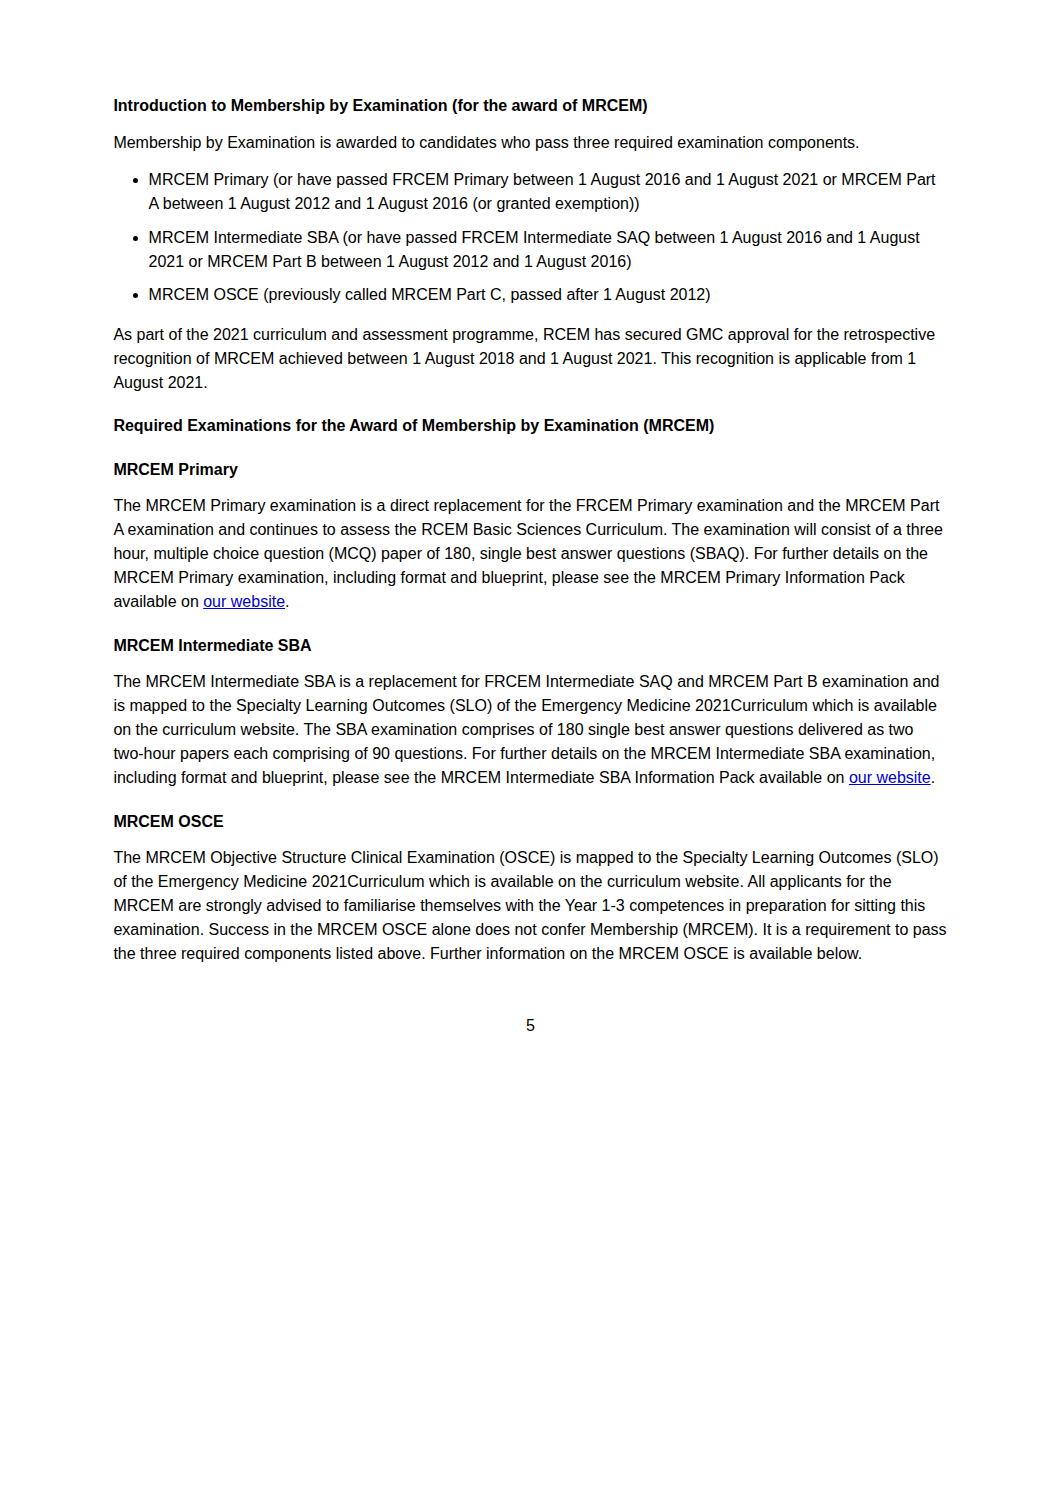Introduction to Membership by Examination (for the award of MRCEM)
Membership by Examination is awarded to candidates who pass three required examination components.
MRCEM Primary (or have passed FRCEM Primary between 1 August 2016 and 1 August 2021 or MRCEM Part A between 1 August 2012 and 1 August 2016 (or granted exemption))
MRCEM Intermediate SBA (or have passed FRCEM Intermediate SAQ between 1 August 2016 and 1 August 2021 or MRCEM Part B between 1 August 2012 and 1 August 2016)
MRCEM OSCE (previously called MRCEM Part C, passed after 1 August 2012)
As part of the 2021 curriculum and assessment programme, RCEM has secured GMC approval for the retrospective recognition of MRCEM achieved between 1 August 2018 and 1 August 2021. This recognition is applicable from 1 August 2021.
Required Examinations for the Award of Membership by Examination (MRCEM)
MRCEM Primary
The MRCEM Primary examination is a direct replacement for the FRCEM Primary examination and the MRCEM Part A examination and continues to assess the RCEM Basic Sciences Curriculum. The examination will consist of a three hour, multiple choice question (MCQ) paper of 180, single best answer questions (SBAQ). For further details on the MRCEM Primary examination, including format and blueprint, please see the MRCEM Primary Information Pack available on our website.
MRCEM Intermediate SBA
The MRCEM Intermediate SBA is a replacement for FRCEM Intermediate SAQ and MRCEM Part B examination and is mapped to the Specialty Learning Outcomes (SLO) of the Emergency Medicine 2021Curriculum which is available on the curriculum website. The SBA examination comprises of 180 single best answer questions delivered as two two-hour papers each comprising of 90 questions. For further details on the MRCEM Intermediate SBA examination, including format and blueprint, please see the MRCEM Intermediate SBA Information Pack available on our website.
MRCEM OSCE
The MRCEM Objective Structure Clinical Examination (OSCE) is mapped to the Specialty Learning Outcomes (SLO) of the Emergency Medicine 2021Curriculum which is available on the curriculum website. All applicants for the MRCEM are strongly advised to familiarise themselves with the Year 1-3 competences in preparation for sitting this examination. Success in the MRCEM OSCE alone does not confer Membership (MRCEM). It is a requirement to pass the three required components listed above. Further information on the MRCEM OSCE is available below.
5